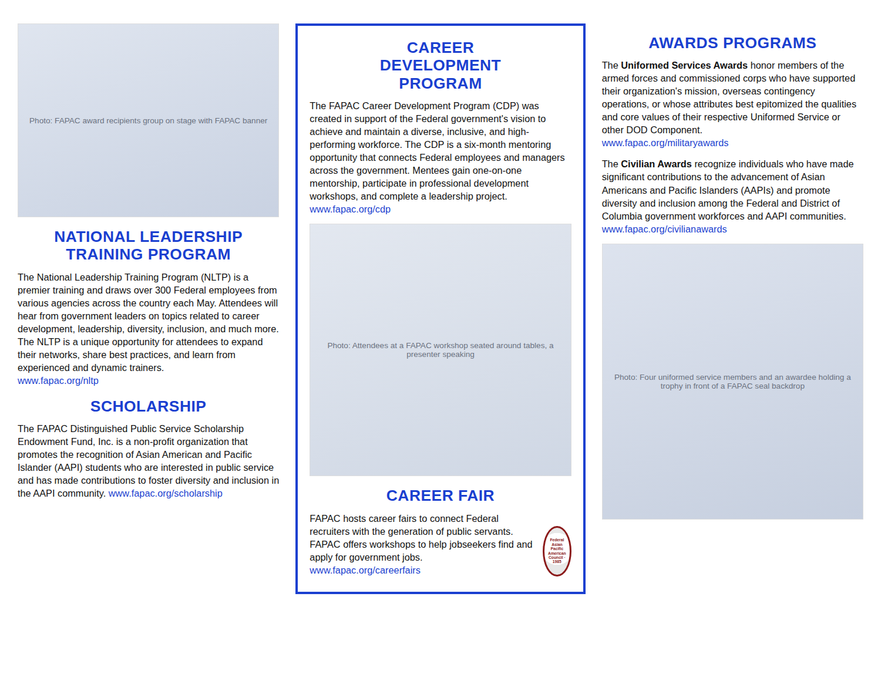Photo: FAPAC award recipients group on stage with FAPAC banner
NATIONAL LEADERSHIP
TRAINING PROGRAM
The National Leadership Training Program (NLTP) is a premier training and draws over 300 Federal employees from various agencies across the country each May. Attendees will hear from government leaders on topics related to career development, leadership, diversity, inclusion, and much more. The NLTP is a unique opportunity for attendees to expand their networks, share best practices, and learn from experienced and dynamic trainers.
www.fapac.org/nltp
SCHOLARSHIP
The FAPAC Distinguished Public Service Scholarship Endowment Fund, Inc. is a non-profit organization that promotes the recognition of Asian American and Pacific Islander (AAPI) students who are interested in public service and has made contributions to foster diversity and inclusion in the AAPI community. www.fapac.org/scholarship
CAREER
DEVELOPMENT
PROGRAM
The FAPAC Career Development Program (CDP) was created in support of the Federal government's vision to achieve and maintain a diverse, inclusive, and high-performing workforce. The CDP is a six-month mentoring opportunity that connects Federal employees and managers across the government. Mentees gain one-on-one mentorship, participate in professional development workshops, and complete a leadership project.
www.fapac.org/cdp
Photo: Attendees at a FAPAC workshop seated around tables, a presenter speaking
CAREER FAIR
FAPAC hosts career fairs to connect Federal recruiters with the generation of public servants. FAPAC offers workshops to help jobseekers find and apply for government jobs.
www.fapac.org/careerfairs
Federal Asian Pacific American Council · 1985
AWARDS PROGRAMS
The Uniformed Services Awards honor members of the armed forces and commissioned corps who have supported their organization's mission, overseas contingency operations, or whose attributes best epitomized the qualities and core values of their respective Uniformed Service or other DOD Component.
www.fapac.org/militaryawards
The Civilian Awards recognize individuals who have made significant contributions to the advancement of Asian Americans and Pacific Islanders (AAPIs) and promote diversity and inclusion among the Federal and District of Columbia government workforces and AAPI communities.
www.fapac.org/civilianawards
Photo: Four uniformed service members and an awardee holding a trophy in front of a FAPAC seal backdrop